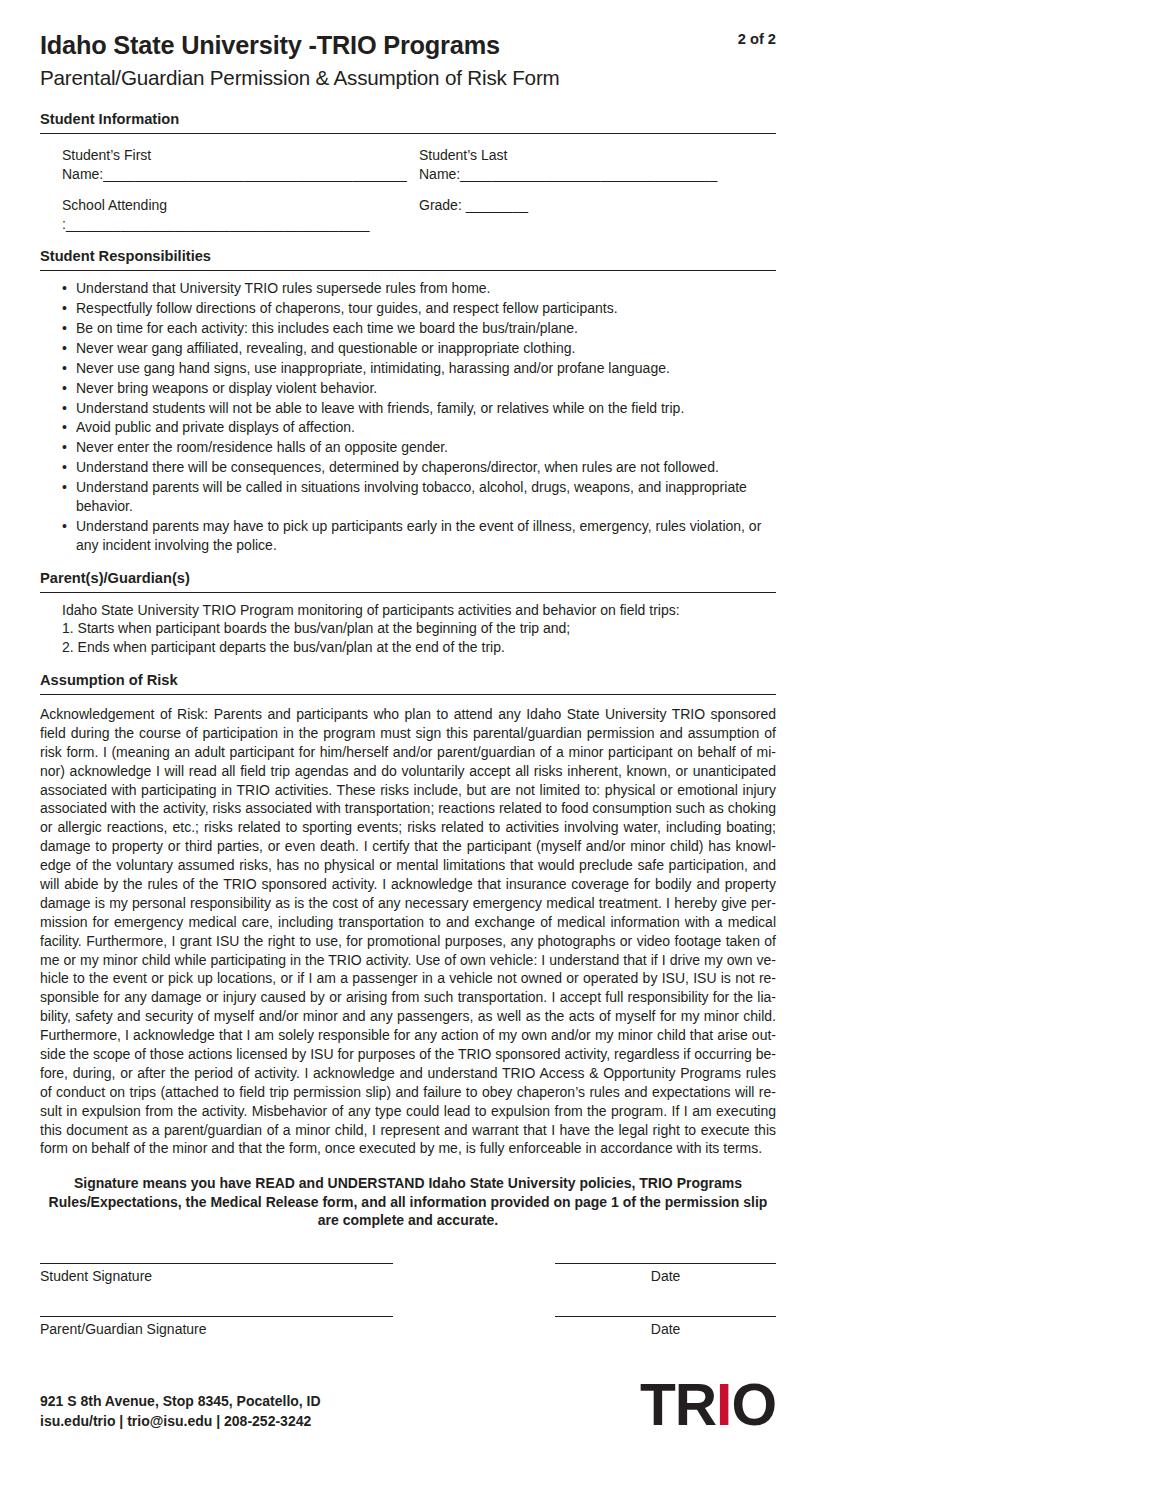2 of 2
Idaho State University -TRIO Programs
Parental/Guardian Permission & Assumption of Risk Form
Student Information
Student’s First Name:_______________________________________
Student’s Last Name:_________________________________
School Attending :_______________________________________
Grade: ________
Student Responsibilities
Understand that University TRIO rules supersede rules from home.
Respectfully follow directions of chaperons, tour guides, and respect fellow participants.
Be on time for each activity: this includes each time we board the bus/train/plane.
Never wear gang affiliated, revealing, and questionable or inappropriate clothing.
Never use gang hand signs, use inappropriate, intimidating, harassing and/or profane language.
Never bring weapons or display violent behavior.
Understand students will not be able to leave with friends, family, or relatives while on the field trip.
Avoid public and private displays of affection.
Never enter the room/residence halls of an opposite gender.
Understand there will be consequences, determined by chaperons/director, when rules are not followed.
Understand parents will be called in situations involving tobacco, alcohol, drugs, weapons, and inappropriate behavior.
Understand parents may have to pick up participants early in the event of illness, emergency, rules violation, or any incident involving the police.
Parent(s)/Guardian(s)
Idaho State University TRIO Program monitoring of participants activities and behavior on field trips:
1. Starts when participant boards the bus/van/plan at the beginning of the trip and;
2. Ends when participant departs the bus/van/plan at the end of the trip.
Assumption of Risk
Acknowledgement of Risk: Parents and participants who plan to attend any Idaho State University TRIO sponsored field during the course of participation in the program must sign this parental/guardian permission and assumption of risk form. I (meaning an adult participant for him/herself and/or parent/guardian of a minor participant on behalf of minor) acknowledge I will read all field trip agendas and do voluntarily accept all risks inherent, known, or unanticipated associated with participating in TRIO activities. These risks include, but are not limited to: physical or emotional injury associated with the activity, risks associated with transportation; reactions related to food consumption such as choking or allergic reactions, etc.; risks related to sporting events; risks related to activities involving water, including boating; damage to property or third parties, or even death. I certify that the participant (myself and/or minor child) has knowledge of the voluntary assumed risks, has no physical or mental limitations that would preclude safe participation, and will abide by the rules of the TRIO sponsored activity. I acknowledge that insurance coverage for bodily and property damage is my personal responsibility as is the cost of any necessary emergency medical treatment. I hereby give permission for emergency medical care, including transportation to and exchange of medical information with a medical facility. Furthermore, I grant ISU the right to use, for promotional purposes, any photographs or video footage taken of me or my minor child while participating in the TRIO activity. Use of own vehicle: I understand that if I drive my own vehicle to the event or pick up locations, or if I am a passenger in a vehicle not owned or operated by ISU, ISU is not responsible for any damage or injury caused by or arising from such transportation. I accept full responsibility for the liability, safety and security of myself and/or minor and any passengers, as well as the acts of myself for my minor child. Furthermore, I acknowledge that I am solely responsible for any action of my own and/or my minor child that arise outside the scope of those actions licensed by ISU for purposes of the TRIO sponsored activity, regardless if occurring before, during, or after the period of activity. I acknowledge and understand TRIO Access & Opportunity Programs rules of conduct on trips (attached to field trip permission slip) and failure to obey chaperon’s rules and expectations will result in expulsion from the activity. Misbehavior of any type could lead to expulsion from the program. If I am executing this document as a parent/guardian of a minor child, I represent and warrant that I have the legal right to execute this form on behalf of the minor and that the form, once executed by me, is fully enforceable in accordance with its terms.
Signature means you have READ and UNDERSTAND Idaho State University policies, TRIO Programs Rules/Expectations, the Medical Release form, and all information provided on page 1 of the permission slip are complete and accurate.
Student Signature
Date
Parent/Guardian Signature
Date
921 S 8th Avenue, Stop 8345, Pocatello, ID
isu.edu/trio | trio@isu.edu | 208-252-3242
TRIO